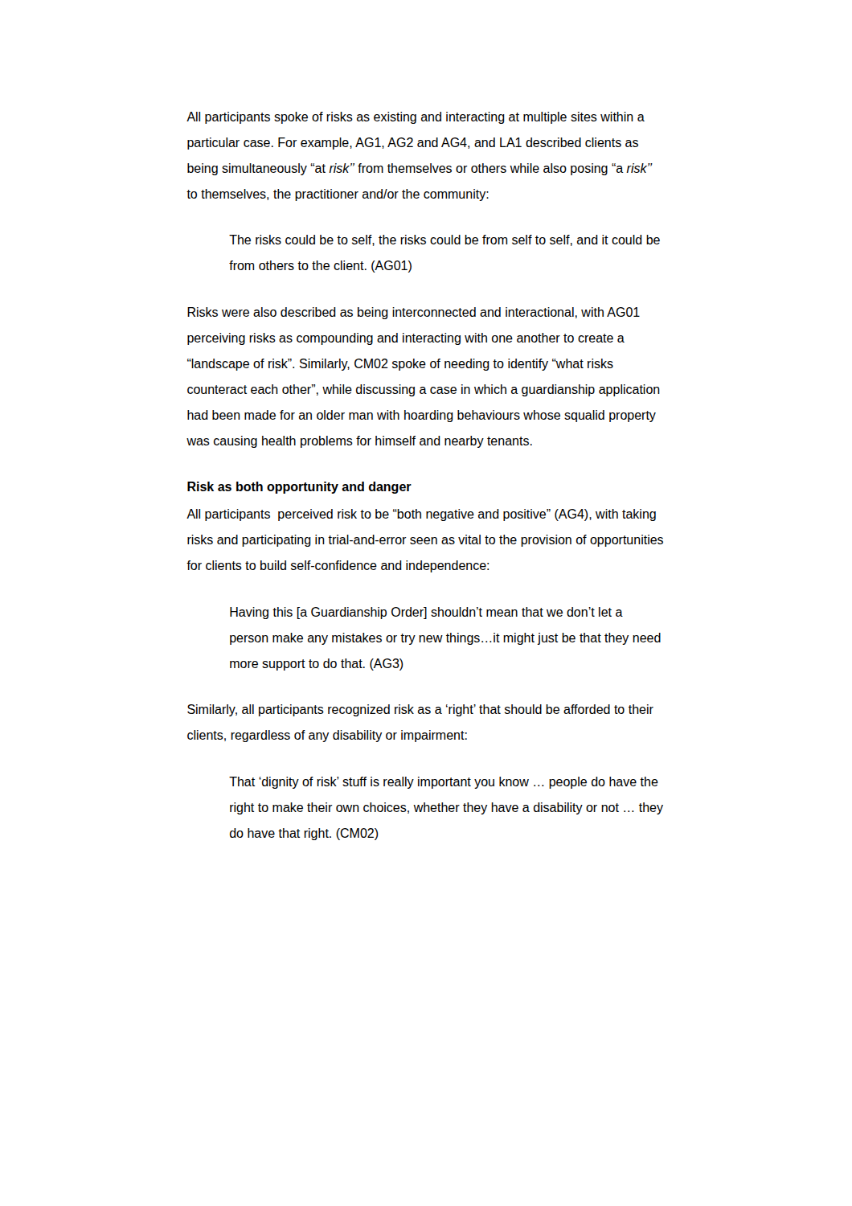All participants spoke of risks as existing and interacting at multiple sites within a particular case. For example, AG1, AG2 and AG4, and LA1 described clients as being simultaneously “at risk’’ from themselves or others while also posing “a risk’’ to themselves, the practitioner and/or the community:
The risks could be to self, the risks could be from self to self, and it could be from others to the client. (AG01)
Risks were also described as being interconnected and interactional, with AG01 perceiving risks as compounding and interacting with one another to create a “landscape of risk”. Similarly, CM02 spoke of needing to identify “what risks counteract each other”, while discussing a case in which a guardianship application had been made for an older man with hoarding behaviours whose squalid property was causing health problems for himself and nearby tenants.
Risk as both opportunity and danger
All participants perceived risk to be “both negative and positive” (AG4), with taking risks and participating in trial-and-error seen as vital to the provision of opportunities for clients to build self-confidence and independence:
Having this [a Guardianship Order] shouldn’t mean that we don’t let a person make any mistakes or try new things…it might just be that they need more support to do that. (AG3)
Similarly, all participants recognized risk as a ‘right’ that should be afforded to their clients, regardless of any disability or impairment:
That ‘dignity of risk’ stuff is really important you know … people do have the right to make their own choices, whether they have a disability or not … they do have that right. (CM02)